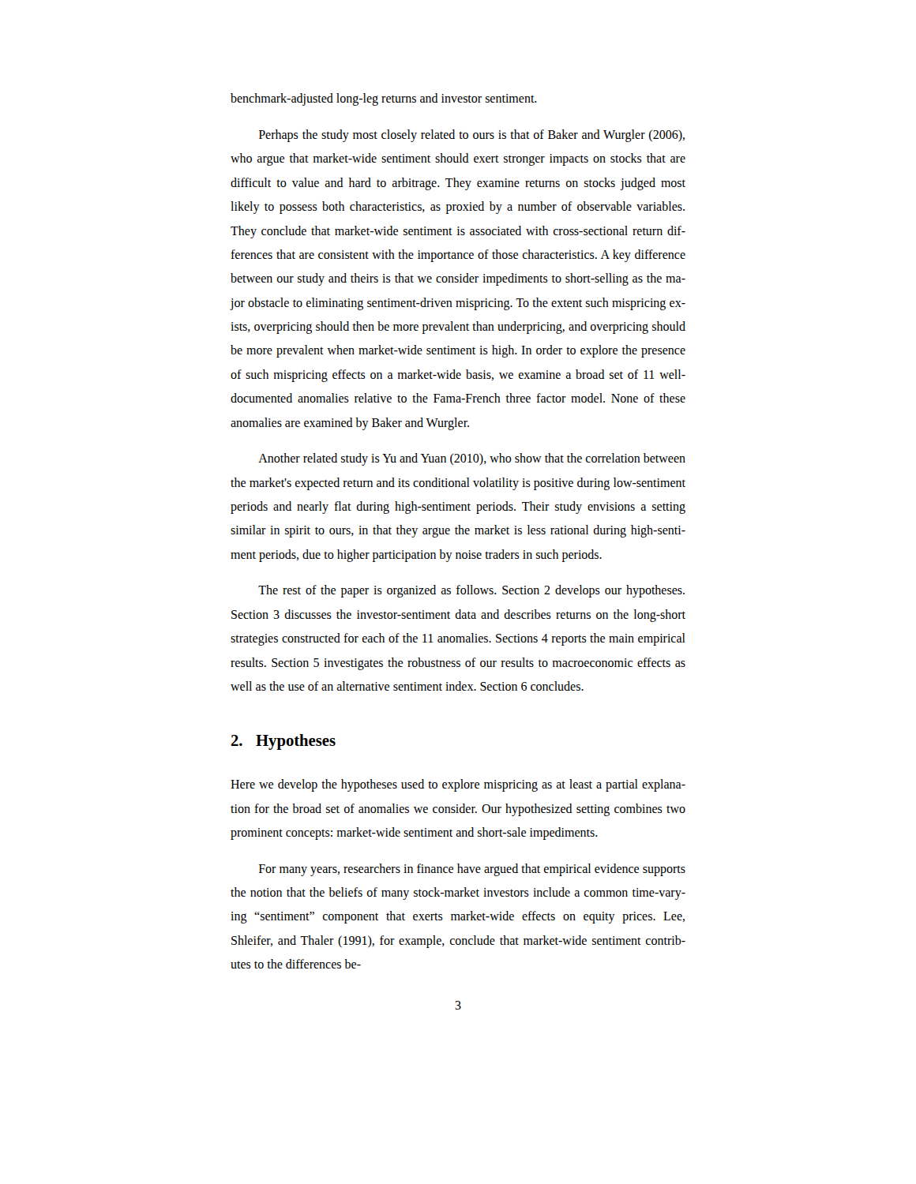benchmark-adjusted long-leg returns and investor sentiment.
Perhaps the study most closely related to ours is that of Baker and Wurgler (2006), who argue that market-wide sentiment should exert stronger impacts on stocks that are difficult to value and hard to arbitrage. They examine returns on stocks judged most likely to possess both characteristics, as proxied by a number of observable variables. They conclude that market-wide sentiment is associated with cross-sectional return differences that are consistent with the importance of those characteristics. A key difference between our study and theirs is that we consider impediments to short-selling as the major obstacle to eliminating sentiment-driven mispricing. To the extent such mispricing exists, overpricing should then be more prevalent than underpricing, and overpricing should be more prevalent when market-wide sentiment is high. In order to explore the presence of such mispricing effects on a market-wide basis, we examine a broad set of 11 well-documented anomalies relative to the Fama-French three factor model. None of these anomalies are examined by Baker and Wurgler.
Another related study is Yu and Yuan (2010), who show that the correlation between the market's expected return and its conditional volatility is positive during low-sentiment periods and nearly flat during high-sentiment periods. Their study envisions a setting similar in spirit to ours, in that they argue the market is less rational during high-sentiment periods, due to higher participation by noise traders in such periods.
The rest of the paper is organized as follows. Section 2 develops our hypotheses. Section 3 discusses the investor-sentiment data and describes returns on the long-short strategies constructed for each of the 11 anomalies. Sections 4 reports the main empirical results. Section 5 investigates the robustness of our results to macroeconomic effects as well as the use of an alternative sentiment index. Section 6 concludes.
2. Hypotheses
Here we develop the hypotheses used to explore mispricing as at least a partial explanation for the broad set of anomalies we consider. Our hypothesized setting combines two prominent concepts: market-wide sentiment and short-sale impediments.
For many years, researchers in finance have argued that empirical evidence supports the notion that the beliefs of many stock-market investors include a common time-varying “sentiment” component that exerts market-wide effects on equity prices. Lee, Shleifer, and Thaler (1991), for example, conclude that market-wide sentiment contributes to the differences be-
3